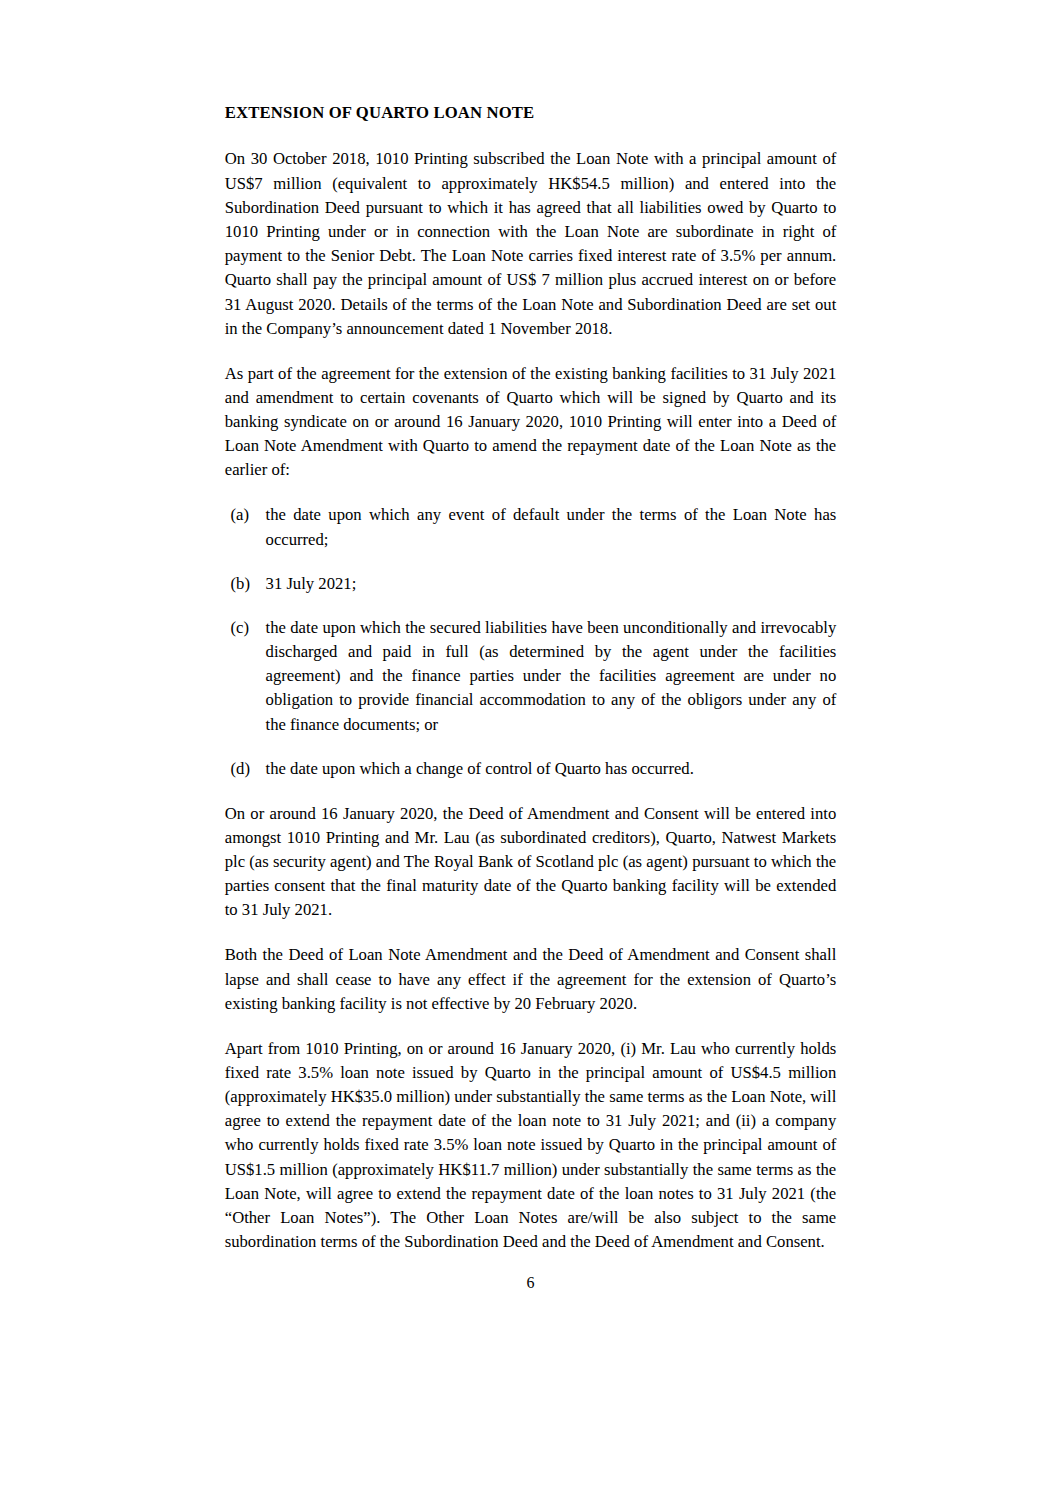EXTENSION OF QUARTO LOAN NOTE
On 30 October 2018, 1010 Printing subscribed the Loan Note with a principal amount of US$7 million (equivalent to approximately HK$54.5 million) and entered into the Subordination Deed pursuant to which it has agreed that all liabilities owed by Quarto to 1010 Printing under or in connection with the Loan Note are subordinate in right of payment to the Senior Debt. The Loan Note carries fixed interest rate of 3.5% per annum. Quarto shall pay the principal amount of US$ 7 million plus accrued interest on or before 31 August 2020. Details of the terms of the Loan Note and Subordination Deed are set out in the Company’s announcement dated 1 November 2018.
As part of the agreement for the extension of the existing banking facilities to 31 July 2021 and amendment to certain covenants of Quarto which will be signed by Quarto and its banking syndicate on or around 16 January 2020, 1010 Printing will enter into a Deed of Loan Note Amendment with Quarto to amend the repayment date of the Loan Note as the earlier of:
(a) the date upon which any event of default under the terms of the Loan Note has occurred;
(b) 31 July 2021;
(c) the date upon which the secured liabilities have been unconditionally and irrevocably discharged and paid in full (as determined by the agent under the facilities agreement) and the finance parties under the facilities agreement are under no obligation to provide financial accommodation to any of the obligors under any of the finance documents; or
(d) the date upon which a change of control of Quarto has occurred.
On or around 16 January 2020, the Deed of Amendment and Consent will be entered into amongst 1010 Printing and Mr. Lau (as subordinated creditors), Quarto, Natwest Markets plc (as security agent) and The Royal Bank of Scotland plc (as agent) pursuant to which the parties consent that the final maturity date of the Quarto banking facility will be extended to 31 July 2021.
Both the Deed of Loan Note Amendment and the Deed of Amendment and Consent shall lapse and shall cease to have any effect if the agreement for the extension of Quarto’s existing banking facility is not effective by 20 February 2020.
Apart from 1010 Printing, on or around 16 January 2020, (i) Mr. Lau who currently holds fixed rate 3.5% loan note issued by Quarto in the principal amount of US$4.5 million (approximately HK$35.0 million) under substantially the same terms as the Loan Note, will agree to extend the repayment date of the loan note to 31 July 2021; and (ii) a company who currently holds fixed rate 3.5% loan note issued by Quarto in the principal amount of US$1.5 million (approximately HK$11.7 million) under substantially the same terms as the Loan Note, will agree to extend the repayment date of the loan notes to 31 July 2021 (the “Other Loan Notes”). The Other Loan Notes are/will be also subject to the same subordination terms of the Subordination Deed and the Deed of Amendment and Consent.
6